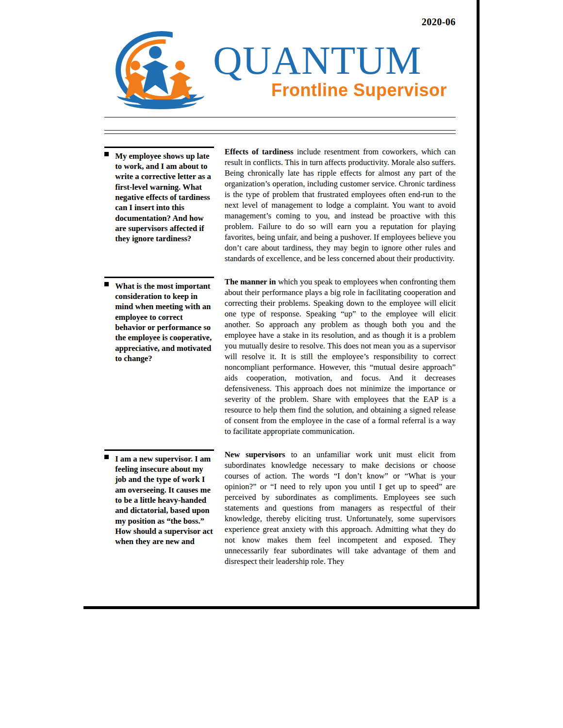2020-06
QUANTUM Frontline Supervisor
My employee shows up late to work, and I am about to write a corrective letter as a first-level warning. What negative effects of tardiness can I insert into this documentation? And how are supervisors affected if they ignore tardiness?
Effects of tardiness include resentment from coworkers, which can result in conflicts. This in turn affects productivity. Morale also suffers. Being chronically late has ripple effects for almost any part of the organization’s operation, including customer service. Chronic tardiness is the type of problem that frustrated employees often end-run to the next level of management to lodge a complaint. You want to avoid management’s coming to you, and instead be proactive with this problem. Failure to do so will earn you a reputation for playing favorites, being unfair, and being a pushover. If employees believe you don’t care about tardiness, they may begin to ignore other rules and standards of excellence, and be less concerned about their productivity.
What is the most important consideration to keep in mind when meeting with an employee to correct behavior or performance so the employee is cooperative, appreciative, and motivated to change?
The manner in which you speak to employees when confronting them about their performance plays a big role in facilitating cooperation and correcting their problems. Speaking down to the employee will elicit one type of response. Speaking “up” to the employee will elicit another. So approach any problem as though both you and the employee have a stake in its resolution, and as though it is a problem you mutually desire to resolve. This does not mean you as a supervisor will resolve it. It is still the employee’s responsibility to correct noncompliant performance. However, this “mutual desire approach” aids cooperation, motivation, and focus. And it decreases defensiveness. This approach does not minimize the importance or severity of the problem. Share with employees that the EAP is a resource to help them find the solution, and obtaining a signed release of consent from the employee in the case of a formal referral is a way to facilitate appropriate communication.
I am a new supervisor. I am feeling insecure about my job and the type of work I am overseeing. It causes me to be a little heavy-handed and dictatorial, based upon my position as “the boss.” How should a supervisor act when they are new and
New supervisors to an unfamiliar work unit must elicit from subordinates knowledge necessary to make decisions or choose courses of action. The words “I don’t know” or “What is your opinion?” or “I need to rely upon you until I get up to speed” are perceived by subordinates as compliments. Employees see such statements and questions from managers as respectful of their knowledge, thereby eliciting trust. Unfortunately, some supervisors experience great anxiety with this approach. Admitting what they do not know makes them feel incompetent and exposed. They unnecessarily fear subordinates will take advantage of them and disrespect their leadership role. They